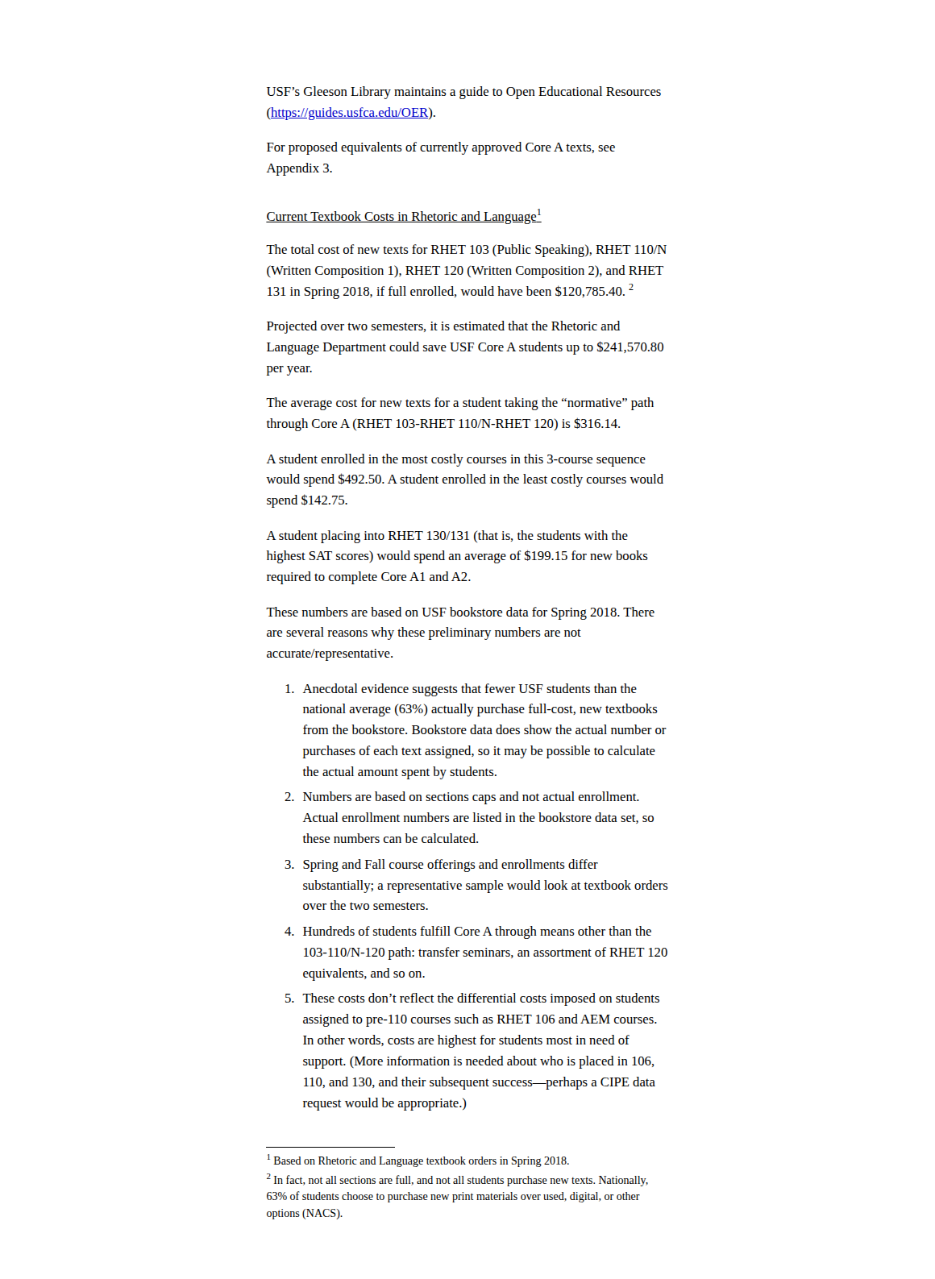USF’s Gleeson Library maintains a guide to Open Educational Resources (https://guides.usfca.edu/OER).
For proposed equivalents of currently approved Core A texts, see Appendix 3.
Current Textbook Costs in Rhetoric and Language1
The total cost of new texts for RHET 103 (Public Speaking), RHET 110/N (Written Composition 1), RHET 120 (Written Composition 2), and RHET 131 in Spring 2018, if full enrolled, would have been $120,785.40. 2
Projected over two semesters, it is estimated that the Rhetoric and Language Department could save USF Core A students up to $241,570.80 per year.
The average cost for new texts for a student taking the “normative” path through Core A (RHET 103-RHET 110/N-RHET 120) is $316.14.
A student enrolled in the most costly courses in this 3-course sequence would spend $492.50. A student enrolled in the least costly courses would spend $142.75.
A student placing into RHET 130/131 (that is, the students with the highest SAT scores) would spend an average of $199.15 for new books required to complete Core A1 and A2.
These numbers are based on USF bookstore data for Spring 2018. There are several reasons why these preliminary numbers are not accurate/representative.
Anecdotal evidence suggests that fewer USF students than the national average (63%) actually purchase full-cost, new textbooks from the bookstore. Bookstore data does show the actual number or purchases of each text assigned, so it may be possible to calculate the actual amount spent by students.
Numbers are based on sections caps and not actual enrollment. Actual enrollment numbers are listed in the bookstore data set, so these numbers can be calculated.
Spring and Fall course offerings and enrollments differ substantially; a representative sample would look at textbook orders over the two semesters.
Hundreds of students fulfill Core A through means other than the 103-110/N-120 path: transfer seminars, an assortment of RHET 120 equivalents, and so on.
These costs don’t reflect the differential costs imposed on students assigned to pre-110 courses such as RHET 106 and AEM courses. In other words, costs are highest for students most in need of support. (More information is needed about who is placed in 106, 110, and 130, and their subsequent success—perhaps a CIPE data request would be appropriate.)
1 Based on Rhetoric and Language textbook orders in Spring 2018.
2 In fact, not all sections are full, and not all students purchase new texts. Nationally, 63% of students choose to purchase new print materials over used, digital, or other options (NACS).